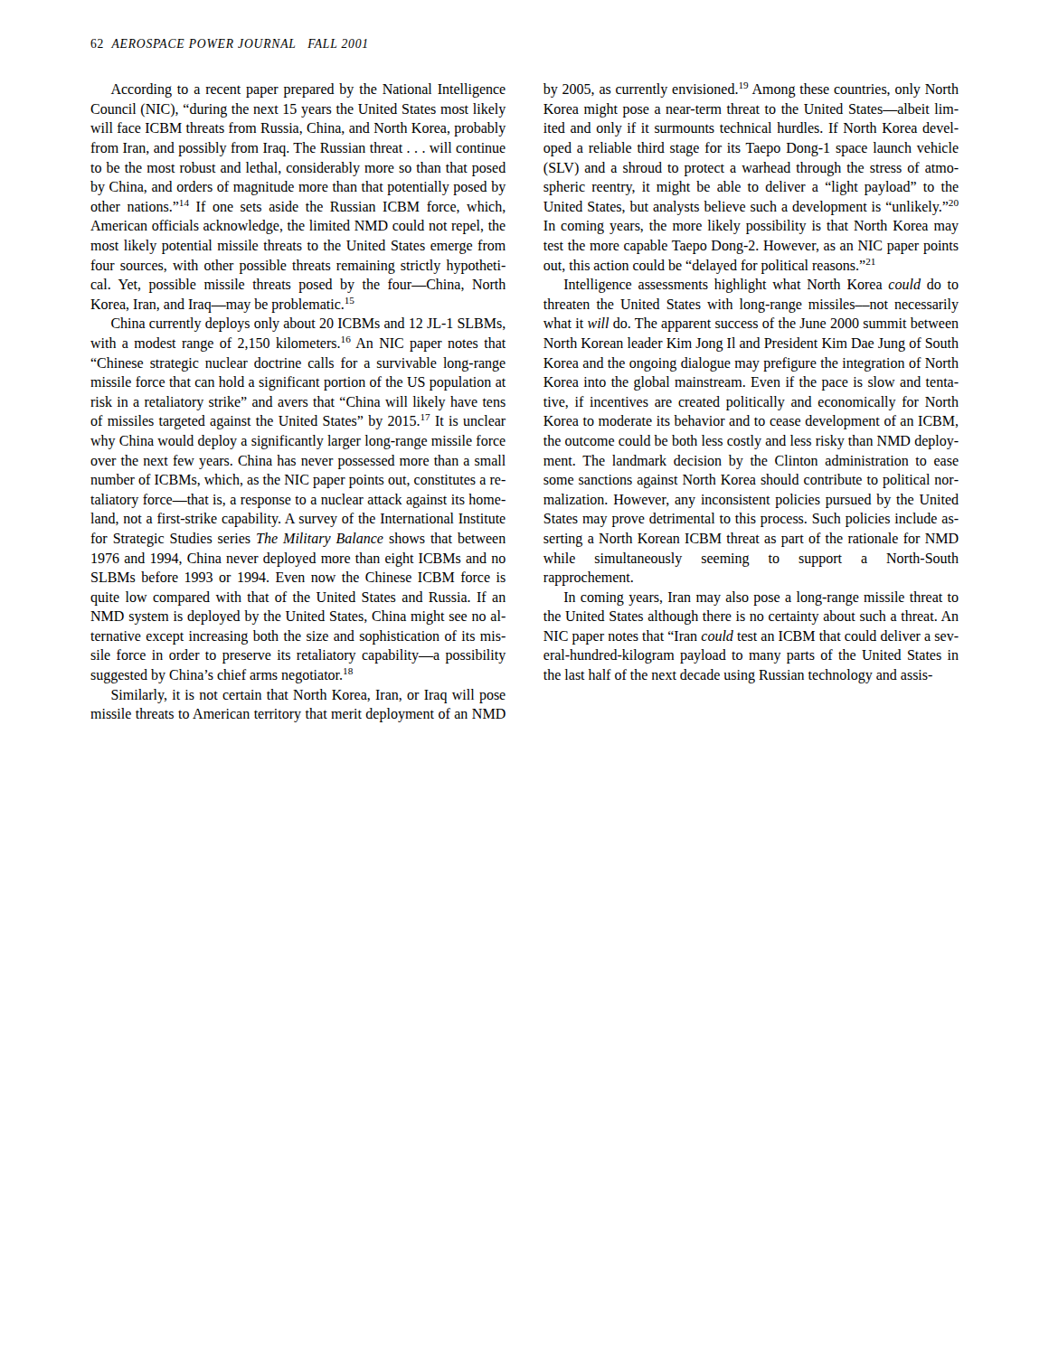62 AEROSPACE POWER JOURNAL FALL 2001
According to a recent paper prepared by the National Intelligence Council (NIC), “during the next 15 years the United States most likely will face ICBM threats from Russia, China, and North Korea, probably from Iran, and possibly from Iraq. The Russian threat . . . will continue to be the most robust and lethal, considerably more so than that posed by China, and orders of magnitude more than that potentially posed by other nations.”14 If one sets aside the Russian ICBM force, which, American officials acknowledge, the limited NMD could not repel, the most likely potential missile threats to the United States emerge from four sources, with other possible threats remaining strictly hypothetical. Yet, possible missile threats posed by the four—China, North Korea, Iran, and Iraq—may be problematic.15
China currently deploys only about 20 ICBMs and 12 JL-1 SLBMs, with a modest range of 2,150 kilometers.16 An NIC paper notes that “Chinese strategic nuclear doctrine calls for a survivable long-range missile force that can hold a significant portion of the US population at risk in a retaliatory strike” and avers that “China will likely have tens of missiles targeted against the United States” by 2015.17 It is unclear why China would deploy a significantly larger long-range missile force over the next few years. China has never possessed more than a small number of ICBMs, which, as the NIC paper points out, constitutes a retaliatory force—that is, a response to a nuclear attack against its homeland, not a first-strike capability. A survey of the International Institute for Strategic Studies series The Military Balance shows that between 1976 and 1994, China never deployed more than eight ICBMs and no SLBMs before 1993 or 1994. Even now the Chinese ICBM force is quite low compared with that of the United States and Russia. If an NMD system is deployed by the United States, China might see no alternative except increasing both the size and sophistication of its missile force in order to preserve its retaliatory capability—a possibility suggested by China’s chief arms negotiator.18
Similarly, it is not certain that North Korea, Iran, or Iraq will pose missile threats to American territory that merit deployment of an NMD by 2005, as currently envisioned.19 Among these countries, only North Korea might pose a near-term threat to the United States—albeit limited and only if it surmounts technical hurdles. If North Korea developed a reliable third stage for its Taepo Dong-1 space launch vehicle (SLV) and a shroud to protect a warhead through the stress of atmospheric reentry, it might be able to deliver a “light payload” to the United States, but analysts believe such a development is “unlikely.”20 In coming years, the more likely possibility is that North Korea may test the more capable Taepo Dong-2. However, as an NIC paper points out, this action could be “delayed for political reasons.”21
Intelligence assessments highlight what North Korea could do to threaten the United States with long-range missiles––not necessarily what it will do. The apparent success of the June 2000 summit between North Korean leader Kim Jong Il and President Kim Dae Jung of South Korea and the ongoing dialogue may prefigure the integration of North Korea into the global mainstream. Even if the pace is slow and tentative, if incentives are created politically and economically for North Korea to moderate its behavior and to cease development of an ICBM, the outcome could be both less costly and less risky than NMD deployment. The landmark decision by the Clinton administration to ease some sanctions against North Korea should contribute to political normalization. However, any inconsistent policies pursued by the United States may prove detrimental to this process. Such policies include asserting a North Korean ICBM threat as part of the rationale for NMD while simultaneously seeming to support a North-South rapprochement.
In coming years, Iran may also pose a long-range missile threat to the United States although there is no certainty about such a threat. An NIC paper notes that “Iran could test an ICBM that could deliver a several-hundred-kilogram payload to many parts of the United States in the last half of the next decade using Russian technology and assis-